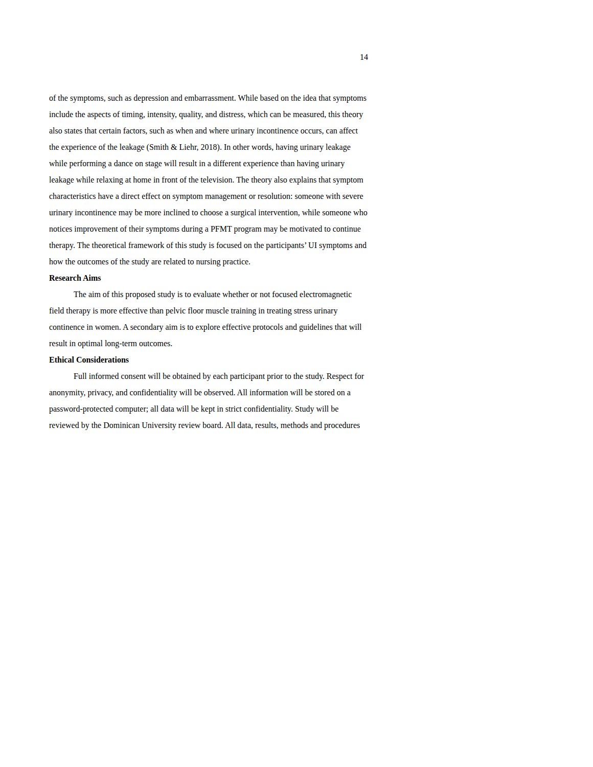14
of the symptoms, such as depression and embarrassment. While based on the idea that symptoms include the aspects of timing, intensity, quality, and distress, which can be measured, this theory also states that certain factors, such as when and where urinary incontinence occurs, can affect the experience of the leakage (Smith & Liehr, 2018). In other words, having urinary leakage while performing a dance on stage will result in a different experience than having urinary leakage while relaxing at home in front of the television. The theory also explains that symptom characteristics have a direct effect on symptom management or resolution: someone with severe urinary incontinence may be more inclined to choose a surgical intervention, while someone who notices improvement of their symptoms during a PFMT program may be motivated to continue therapy. The theoretical framework of this study is focused on the participants’ UI symptoms and how the outcomes of the study are related to nursing practice.
Research Aims
The aim of this proposed study is to evaluate whether or not focused electromagnetic field therapy is more effective than pelvic floor muscle training in treating stress urinary continence in women. A secondary aim is to explore effective protocols and guidelines that will result in optimal long-term outcomes.
Ethical Considerations
Full informed consent will be obtained by each participant prior to the study. Respect for anonymity, privacy, and confidentiality will be observed. All information will be stored on a password-protected computer; all data will be kept in strict confidentiality. Study will be reviewed by the Dominican University review board. All data, results, methods and procedures